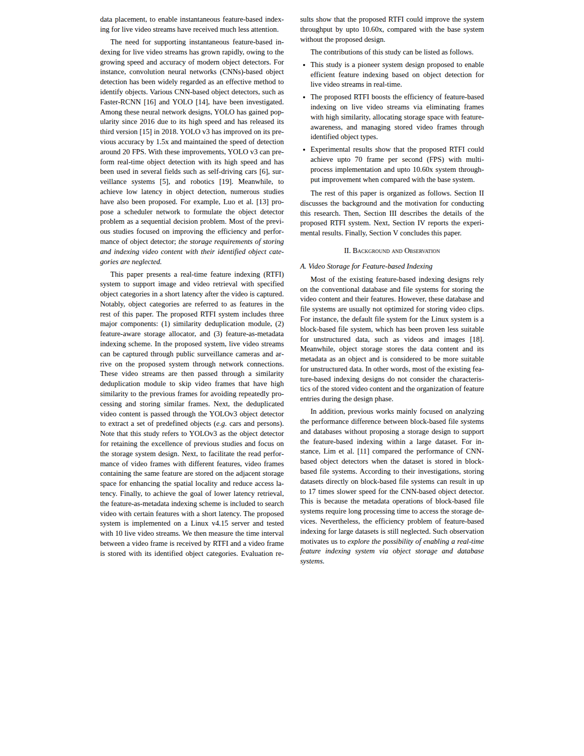data placement, to enable instantaneous feature-based indexing for live video streams have received much less attention.
The need for supporting instantaneous feature-based indexing for live video streams has grown rapidly, owing to the growing speed and accuracy of modern object detectors. For instance, convolution neural networks (CNNs)-based object detection has been widely regarded as an effective method to identify objects. Various CNN-based object detectors, such as Faster-RCNN [16] and YOLO [14], have been investigated. Among these neural network designs, YOLO has gained popularity since 2016 due to its high speed and has released its third version [15] in 2018. YOLO v3 has improved on its previous accuracy by 1.5x and maintained the speed of detection around 20 FPS. With these improvements, YOLO v3 can preform real-time object detection with its high speed and has been used in several fields such as self-driving cars [6], surveillance systems [5], and robotics [19]. Meanwhile, to achieve low latency in object detection, numerous studies have also been proposed. For example, Luo et al. [13] propose a scheduler network to formulate the object detector problem as a sequential decision problem. Most of the previous studies focused on improving the efficiency and performance of object detector; the storage requirements of storing and indexing video content with their identified object categories are neglected.
This paper presents a real-time feature indexing (RTFI) system to support image and video retrieval with specified object categories in a short latency after the video is captured. Notably, object categories are referred to as features in the rest of this paper. The proposed RTFI system includes three major components: (1) similarity deduplication module, (2) feature-aware storage allocator, and (3) feature-as-metadata indexing scheme. In the proposed system, live video streams can be captured through public surveillance cameras and arrive on the proposed system through network connections. These video streams are then passed through a similarity deduplication module to skip video frames that have high similarity to the previous frames for avoiding repeatedly processing and storing similar frames. Next, the deduplicated video content is passed through the YOLOv3 object detector to extract a set of predefined objects (e.g. cars and persons). Note that this study refers to YOLOv3 as the object detector for retaining the excellence of previous studies and focus on the storage system design. Next, to facilitate the read performance of video frames with different features, video frames containing the same feature are stored on the adjacent storage space for enhancing the spatial locality and reduce access latency. Finally, to achieve the goal of lower latency retrieval, the feature-as-metadata indexing scheme is included to search video with certain features with a short latency. The proposed system is implemented on a Linux v4.15 server and tested with 10 live video streams. We then measure the time interval between a video frame is received by RTFI and a video frame is stored with its identified object categories. Evaluation results show that the proposed RTFI could improve the system throughput by upto 10.60x, compared with the base system without the proposed design.
The contributions of this study can be listed as follows.
This study is a pioneer system design proposed to enable efficient feature indexing based on object detection for live video streams in real-time.
The proposed RTFI boosts the efficiency of feature-based indexing on live video streams via eliminating frames with high similarity, allocating storage space with feature-awareness, and managing stored video frames through identified object types.
Experimental results show that the proposed RTFI could achieve upto 70 frame per second (FPS) with multi-process implementation and upto 10.60x system throughput improvement when compared with the base system.
The rest of this paper is organized as follows. Section II discusses the background and the motivation for conducting this research. Then, Section III describes the details of the proposed RTFI system. Next, Section IV reports the experimental results. Finally, Section V concludes this paper.
II. Background and Observation
A. Video Storage for Feature-based Indexing
Most of the existing feature-based indexing designs rely on the conventional database and file systems for storing the video content and their features. However, these database and file systems are usually not optimized for storing video clips. For instance, the default file system for the Linux system is a block-based file system, which has been proven less suitable for unstructured data, such as videos and images [18]. Meanwhile, object storage stores the data content and its metadata as an object and is considered to be more suitable for unstructured data. In other words, most of the existing feature-based indexing designs do not consider the characteristics of the stored video content and the organization of feature entries during the design phase.
In addition, previous works mainly focused on analyzing the performance difference between block-based file systems and databases without proposing a storage design to support the feature-based indexing within a large dataset. For instance, Lim et al. [11] compared the performance of CNN-based object detectors when the dataset is stored in block-based file systems. According to their investigations, storing datasets directly on block-based file systems can result in up to 17 times slower speed for the CNN-based object detector. This is because the metadata operations of block-based file systems require long processing time to access the storage devices. Nevertheless, the efficiency problem of feature-based indexing for large datasets is still neglected. Such observation motivates us to explore the possibility of enabling a real-time feature indexing system via object storage and database systems.